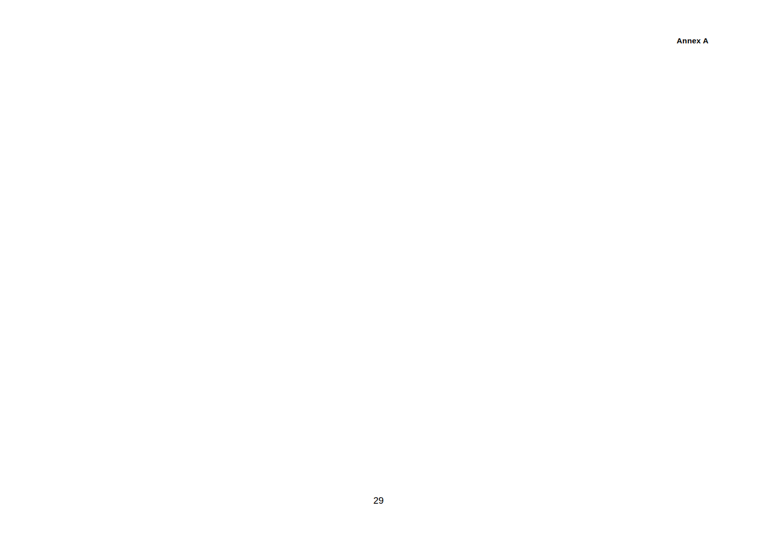Annex A
29